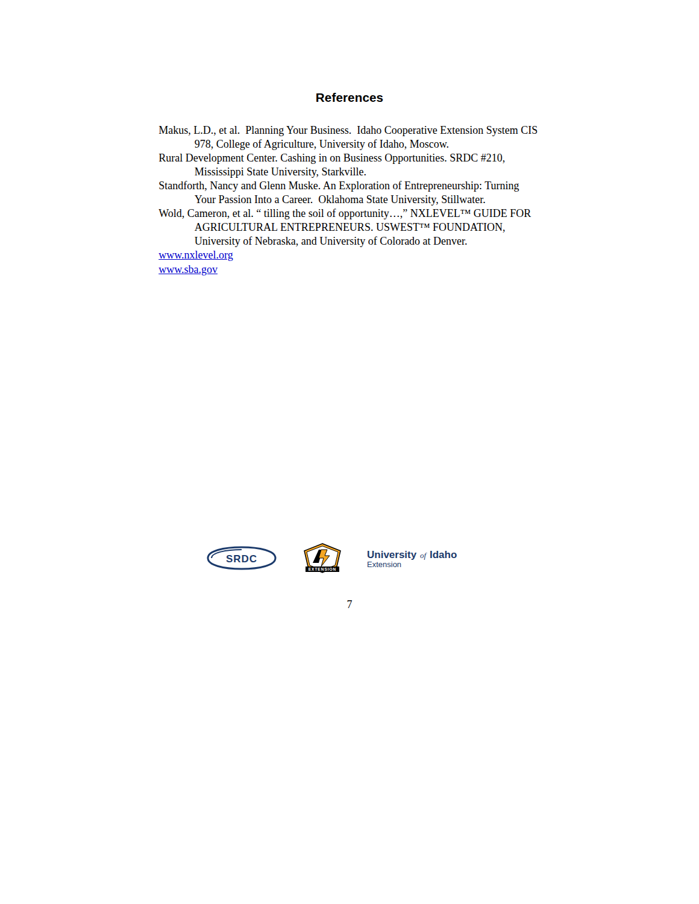References
Makus, L.D., et al. Planning Your Business. Idaho Cooperative Extension System CIS 978, College of Agriculture, University of Idaho, Moscow.
Rural Development Center. Cashing in on Business Opportunities. SRDC #210, Mississippi State University, Starkville.
Standforth, Nancy and Glenn Muske. An Exploration of Entrepreneurship: Turning Your Passion Into a Career. Oklahoma State University, Stillwater.
Wold, Cameron, et al. “ tilling the soil of opportunity…,” NXLEVEL™ GUIDE FOR AGRICULTURAL ENTREPRENEURS. USWEST™ FOUNDATION, University of Nebraska, and University of Colorado at Denver.
www.nxlevel.org www.sba.gov
SRDC EXTENSION University of Idaho Extension
7